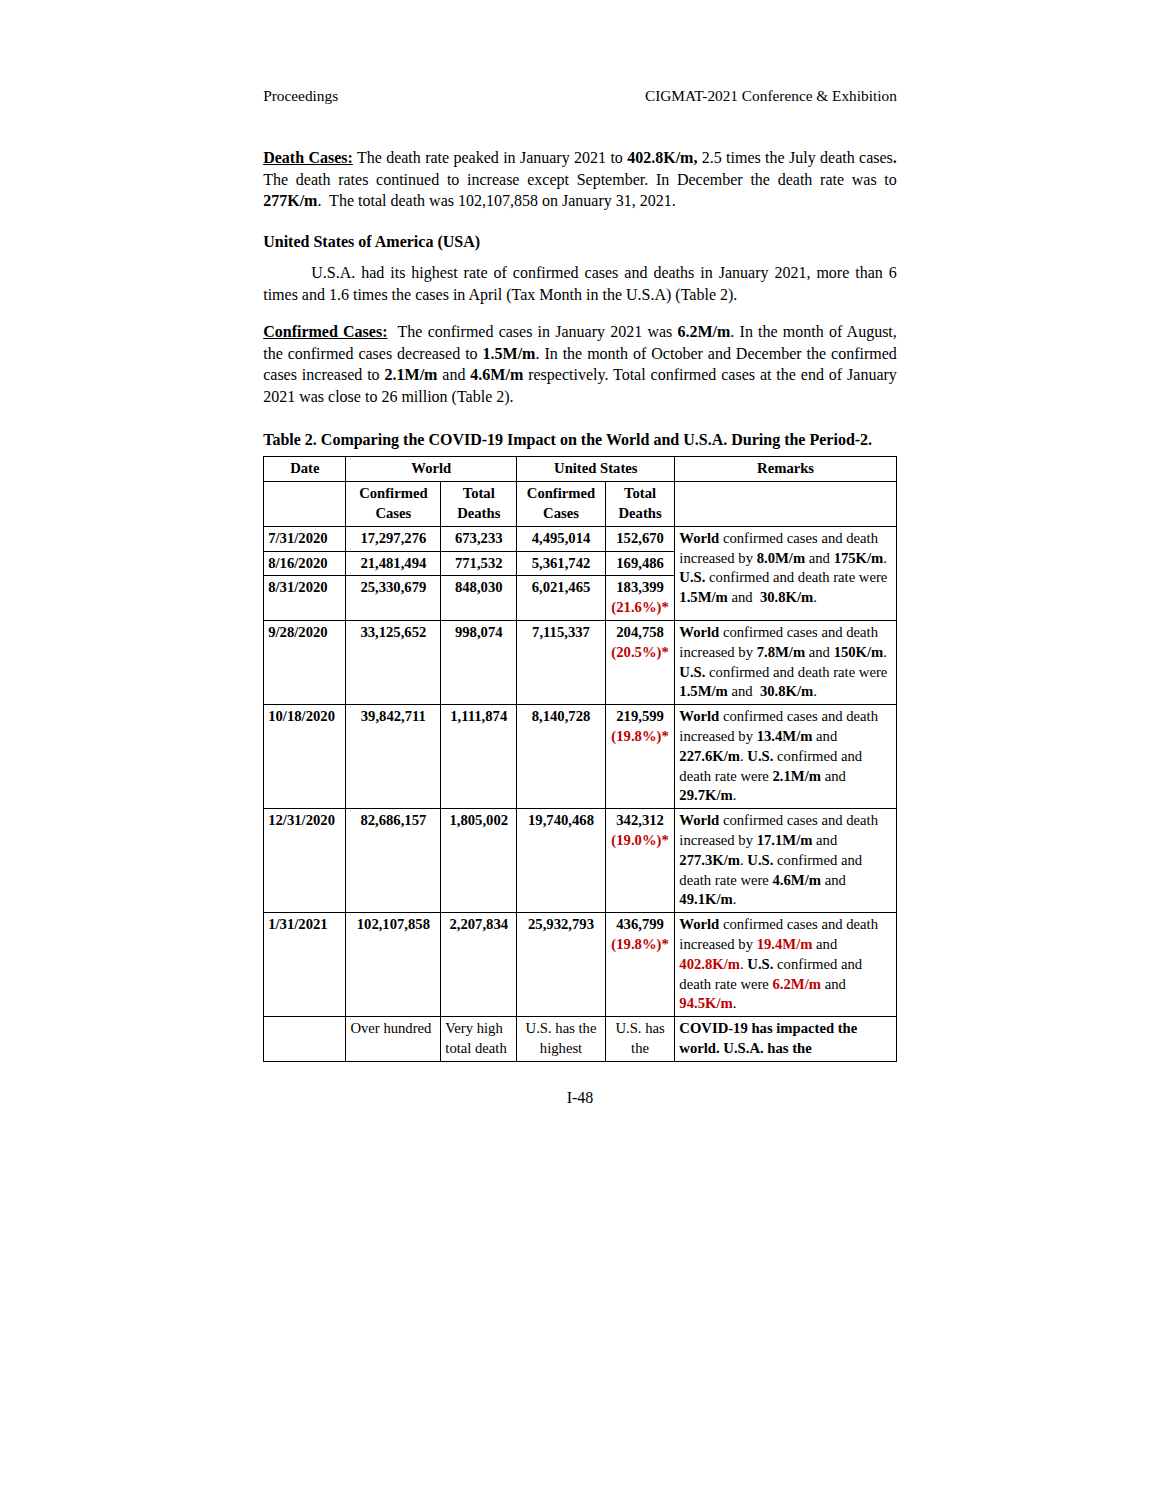Proceedings
CIGMAT-2021 Conference & Exhibition
Death Cases: The death rate peaked in January 2021 to 402.8K/m, 2.5 times the July death cases. The death rates continued to increase except September. In December the death rate was to 277K/m. The total death was 102,107,858 on January 31, 2021.
United States of America (USA)
U.S.A. had its highest rate of confirmed cases and deaths in January 2021, more than 6 times and 1.6 times the cases in April (Tax Month in the U.S.A) (Table 2).
Confirmed Cases: The confirmed cases in January 2021 was 6.2M/m. In the month of August, the confirmed cases decreased to 1.5M/m. In the month of October and December the confirmed cases increased to 2.1M/m and 4.6M/m respectively. Total confirmed cases at the end of January 2021 was close to 26 million (Table 2).
Table 2. Comparing the COVID-19 Impact on the World and U.S.A. During the Period-2.
| Date | World | United States | Remarks |
| --- | --- | --- | --- |
| | Confirmed Cases | Total Deaths | Confirmed Cases | Total Deaths | |
| 7/31/2020 | 17,297,276 | 673,233 | 4,495,014 | 152,670 | World confirmed cases and death increased by 8.0M/m and 175K/m . U.S. confirmed and death rate were 1.5M/m and 30.8K/m . |
| 8/16/2020 | 21,481,494 | 771,532 | 5,361,742 | 169,486 |
| 8/31/2020 | 25,330,679 | 848,030 | 6,021,465 | 183,399 (21.6%)* |
| 9/28/2020 | 33,125,652 | 998,074 | 7,115,337 | 204,758 (20.5%)* | World confirmed cases and death increased by 7.8M/m and 150K/m . U.S. confirmed and death rate were 1.5M/m and 30.8K/m . |
| 10/18/2020 | 39,842,711 | 1,111,874 | 8,140,728 | 219,599 (19.8%)* | World confirmed cases and death increased by 13.4M/m and 227.6K/m . U.S. confirmed and death rate were 2.1M/m and 29.7K/m . |
| 12/31/2020 | 82,686,157 | 1,805,002 | 19,740,468 | 342,312 (19.0%)* | World confirmed cases and death increased by 17.1M/m and 277.3K/m . U.S. confirmed and death rate were 4.6M/m and 49.1K/m . |
| 1/31/2021 | 102,107,858 | 2,207,834 | 25,932,793 | 436,799 (19.8%)* | World confirmed cases and death increased by 19.4M/m and 402.8K/m . U.S. confirmed and death rate were 6.2M/m and 94.5K/m . |
| | Over hundred | Very high total death | U.S. has the highest | U.S. has the | COVID-19 has impacted the world. U.S.A. has the |
I-48